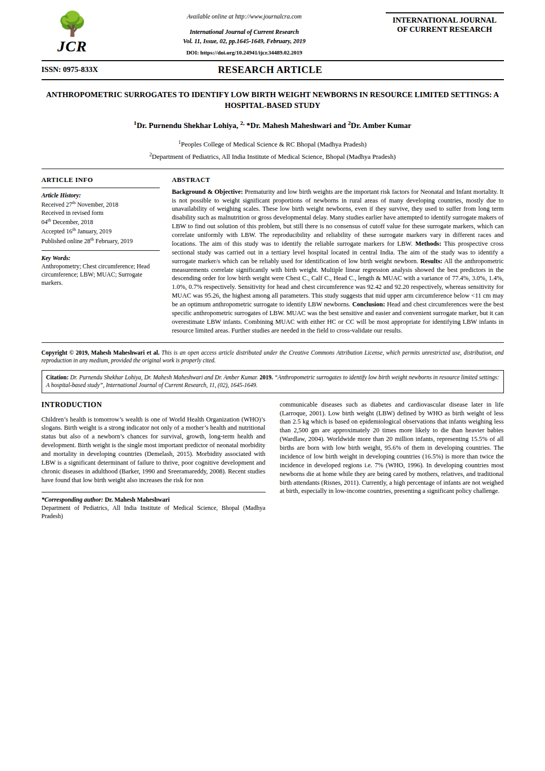🌳
JCR
Available online at http://www.journalcra.com
International Journal of Current Research
Vol. 11, Issue, 02, pp.1645-1649, February, 2019
DOI: https://doi.org/10.24941/ijcr.34489.02.2019
INTERNATIONAL JOURNAL
OF CURRENT RESEARCH
ISSN: 0975-833X
RESEARCH ARTICLE
Anthropometric surrogates to identify low birth weight newborns in resource limited settings: A hospital-based study
1Dr. Purnendu Shekhar Lohiya, 2, *Dr. Mahesh Maheshwari and 2Dr. Amber Kumar
1Peoples College of Medical Science & RC Bhopal (Madhya Pradesh)
2Department of Pediatrics, All India Institute of Medical Science, Bhopal (Madhya Pradesh)
ARTICLE INFO
Article History:
Received 27th November, 2018
Received in revised form
04th December, 2018
Accepted 16th January, 2019
Published online 28th February, 2019
Key Words:
Anthropometry; Chest circumference; Head circumference; LBW; MUAC; Surrogate markers.
ABSTRACT
Background & Objective: Prematurity and low birth weights are the important risk factors for Neonatal and Infant mortality. It is not possible to weight significant proportions of newborns in rural areas of many developing countries, mostly due to unavailability of weighing scales. These low birth weight newborns, even if they survive, they used to suffer from long term disability such as malnutrition or gross developmental delay. Many studies earlier have attempted to identify surrogate makers of LBW to find out solution of this problem, but still there is no consensus of cutoff value for these surrogate markers, which can correlate uniformly with LBW. The reproducibility and reliability of these surrogate markers vary in different races and locations. The aim of this study was to identify the reliable surrogate markers for LBW. Methods: This prospective cross sectional study was carried out in a tertiary level hospital located in central India. The aim of the study was to identify a surrogate marker/s which can be reliably used for identification of low birth weight newborn. Results: All the anthropometric measurements correlate significantly with birth weight. Multiple linear regression analysis showed the best predictors in the descending order for low birth weight were Chest C., Calf C., Head C., length & MUAC with a variance of 77.4%, 3.0%, 1.4%, 1.0%, 0.7% respectively. Sensitivity for head and chest circumference was 92.42 and 92.20 respectively, whereas sensitivity for MUAC was 95.26, the highest among all parameters. This study suggests that mid upper arm circumference below <11 cm may be an optimum anthropometric surrogate to identify LBW newborns. Conclusion: Head and chest circumferences were the best specific anthropometric surrogates of LBW. MUAC was the best sensitive and easier and convenient surrogate marker, but it can overestimate LBW infants. Combining MUAC with either HC or CC will be most appropriate for identifying LBW infants in resource limited areas. Further studies are needed in the field to cross-validate our results.
Copyright © 2019, Mahesh Maheshwari et al. This is an open access article distributed under the Creative Commons Attribution License, which permits unrestricted use, distribution, and reproduction in any medium, provided the original work is properly cited.
Citation: Dr. Purnendu Shekhar Lohiya, Dr. Mahesh Maheshwari and Dr. Amber Kumar. 2019. “Anthropometric surrogates to identify low birth weight newborns in resource limited settings: A hospital-based study”, International Journal of Current Research, 11, (02), 1645-1649.
INTRODUCTION
Children’s health is tomorrow’s wealth is one of World Health Organization (WHO)’s slogans. Birth weight is a strong indicator not only of a mother’s health and nutritional status but also of a newborn’s chances for survival, growth, long-term health and development. Birth weight is the single most important predictor of neonatal morbidity and mortality in developing countries (Demelash, 2015). Morbidity associated with LBW is a significant determinant of failure to thrive, poor cognitive development and chronic diseases in adulthood (Barker, 1990 and Sreeramareddy, 2008). Recent studies have found that low birth weight also increases the risk for non
*Corresponding author: Dr. Mahesh Maheshwari
Department of Pediatrics, All India Institute of Medical Science, Bhopal (Madhya Pradesh)
communicable diseases such as diabetes and cardiovascular disease later in life (Larroque, 2001). Low birth weight (LBW) defined by WHO as birth weight of less than 2.5 kg which is based on epidemiological observations that infants weighing less than 2,500 gm are approximately 20 times more likely to die than heavier babies (Wardlaw, 2004). Worldwide more than 20 million infants, representing 15.5% of all births are born with low birth weight, 95.6% of them in developing countries. The incidence of low birth weight in developing countries (16.5%) is more than twice the incidence in developed regions i.e. 7% (WHO, 1996). In developing countries most newborns die at home while they are being cared by mothers, relatives, and traditional birth attendants (Risnes, 2011). Currently, a high percentage of infants are not weighed at birth, especially in low-income countries, presenting a significant policy challenge.